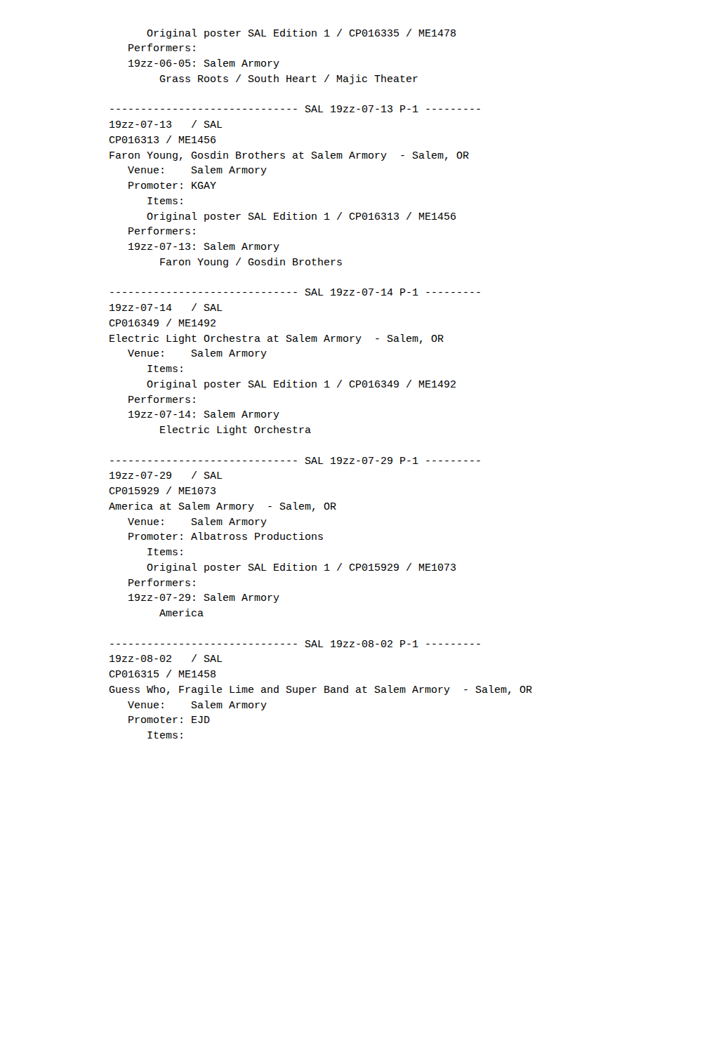Original poster SAL Edition 1 / CP016335 / ME1478
   Performers:
   19zz-06-05: Salem Armory
        Grass Roots / South Heart / Majic Theater

------------------------------ SAL 19zz-07-13 P-1 ---------
19zz-07-13   / SAL 
CP016313 / ME1456
Faron Young, Gosdin Brothers at Salem Armory  - Salem, OR
   Venue:    Salem Armory
   Promoter: KGAY
      Items:
      Original poster SAL Edition 1 / CP016313 / ME1456
   Performers:
   19zz-07-13: Salem Armory
        Faron Young / Gosdin Brothers

------------------------------ SAL 19zz-07-14 P-1 ---------
19zz-07-14   / SAL 
CP016349 / ME1492
Electric Light Orchestra at Salem Armory  - Salem, OR
   Venue:    Salem Armory
      Items:
      Original poster SAL Edition 1 / CP016349 / ME1492
   Performers:
   19zz-07-14: Salem Armory
        Electric Light Orchestra

------------------------------ SAL 19zz-07-29 P-1 ---------
19zz-07-29   / SAL 
CP015929 / ME1073
America at Salem Armory  - Salem, OR
   Venue:    Salem Armory
   Promoter: Albatross Productions
      Items:
      Original poster SAL Edition 1 / CP015929 / ME1073
   Performers:
   19zz-07-29: Salem Armory
        America

------------------------------ SAL 19zz-08-02 P-1 ---------
19zz-08-02   / SAL 
CP016315 / ME1458
Guess Who, Fragile Lime and Super Band at Salem Armory  - Salem, OR
   Venue:    Salem Armory
   Promoter: EJD
      Items: